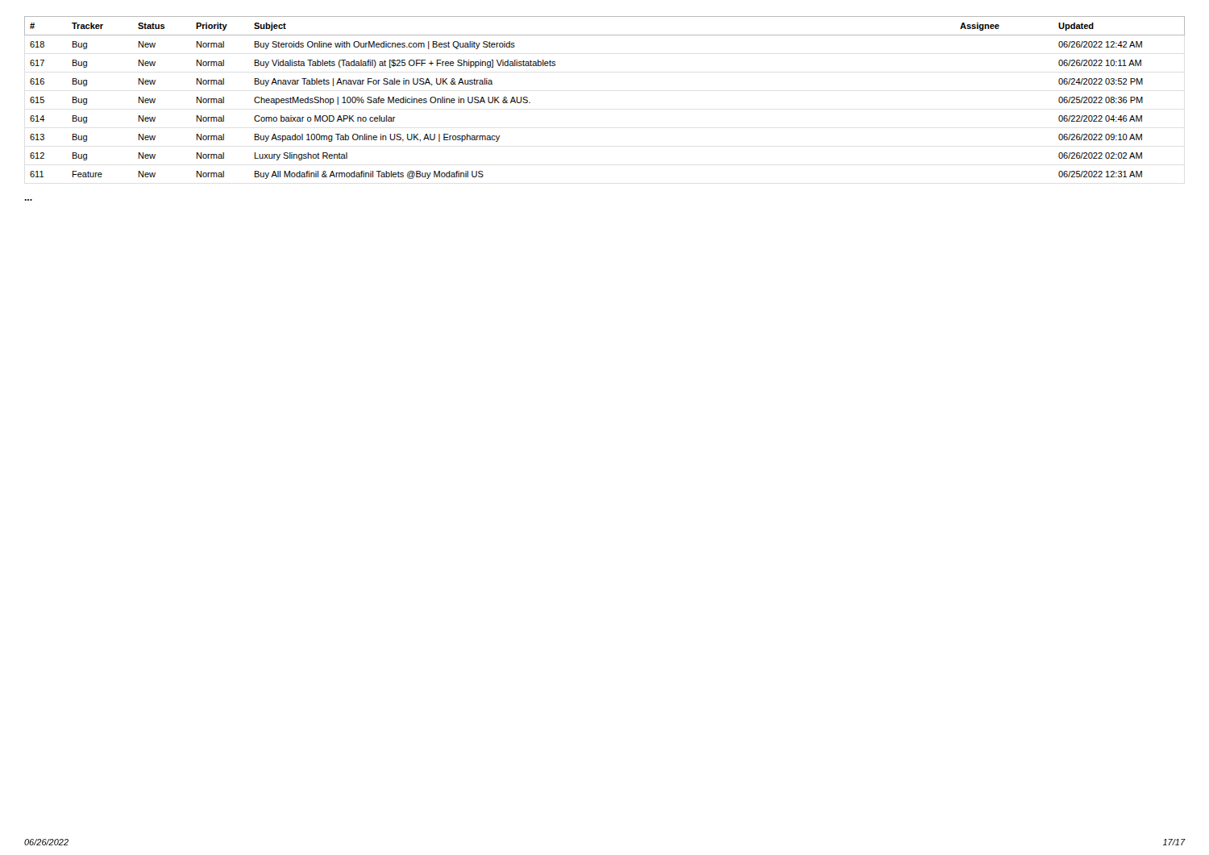| # | Tracker | Status | Priority | Subject | Assignee | Updated |
| --- | --- | --- | --- | --- | --- | --- |
| 618 | Bug | New | Normal | Buy Steroids Online with OurMedicnes.com / Best Quality Steroids | | 06/26/2022 12:42 AM |
| 617 | Bug | New | Normal | Buy Vidalista Tablets (Tadalafil) at [$25 OFF + Free Shipping] Vidalistatablets | | 06/26/2022 10:11 AM |
| 616 | Bug | New | Normal | Buy Anavar Tablets / Anavar For Sale in USA, UK & Australia | | 06/24/2022 03:52 PM |
| 615 | Bug | New | Normal | CheapestMedsShop / 100% Safe Medicines Online in USA UK & AUS. | | 06/25/2022 08:36 PM |
| 614 | Bug | New | Normal | Como baixar o MOD APK no celular | | 06/22/2022 04:46 AM |
| 613 | Bug | New | Normal | Buy Aspadol 100mg Tab Online in US, UK, AU / Erospharmacy | | 06/26/2022 09:10 AM |
| 612 | Bug | New | Normal | Luxury Slingshot Rental | | 06/26/2022 02:02 AM |
| 611 | Feature | New | Normal | Buy All Modafinil & Armodafinil Tablets @Buy Modafinil US | | 06/25/2022 12:31 AM |
...
06/26/2022 17/17